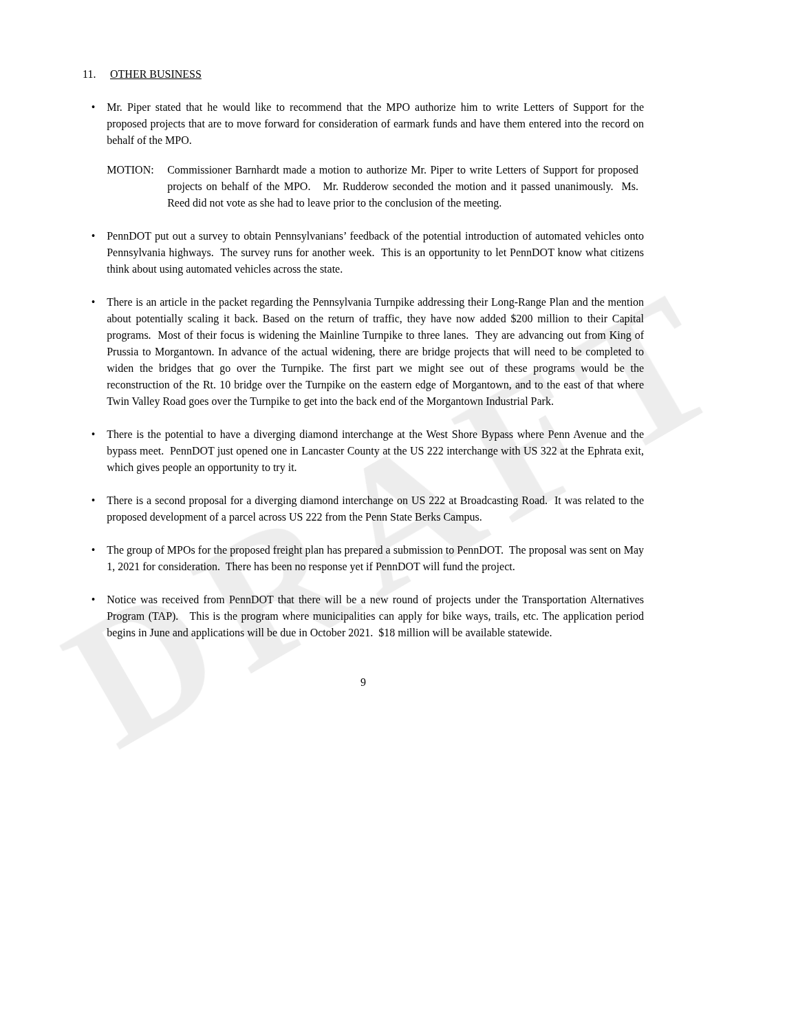DRAFT
11.
OTHER BUSINESS
Mr. Piper stated that he would like to recommend that the MPO authorize him to write Letters of Support for the proposed projects that are to move forward for consideration of earmark funds and have them entered into the record on behalf of the MPO.
MOTION: Commissioner Barnhardt made a motion to authorize Mr. Piper to write Letters of Support for proposed projects on behalf of the MPO. Mr. Rudderow seconded the motion and it passed unanimously. Ms. Reed did not vote as she had to leave prior to the conclusion of the meeting.
PennDOT put out a survey to obtain Pennsylvanians’ feedback of the potential introduction of automated vehicles onto Pennsylvania highways. The survey runs for another week. This is an opportunity to let PennDOT know what citizens think about using automated vehicles across the state.
There is an article in the packet regarding the Pennsylvania Turnpike addressing their Long-Range Plan and the mention about potentially scaling it back. Based on the return of traffic, they have now added $200 million to their Capital programs. Most of their focus is widening the Mainline Turnpike to three lanes. They are advancing out from King of Prussia to Morgantown. In advance of the actual widening, there are bridge projects that will need to be completed to widen the bridges that go over the Turnpike. The first part we might see out of these programs would be the reconstruction of the Rt. 10 bridge over the Turnpike on the eastern edge of Morgantown, and to the east of that where Twin Valley Road goes over the Turnpike to get into the back end of the Morgantown Industrial Park.
There is the potential to have a diverging diamond interchange at the West Shore Bypass where Penn Avenue and the bypass meet. PennDOT just opened one in Lancaster County at the US 222 interchange with US 322 at the Ephrata exit, which gives people an opportunity to try it.
There is a second proposal for a diverging diamond interchange on US 222 at Broadcasting Road. It was related to the proposed development of a parcel across US 222 from the Penn State Berks Campus.
The group of MPOs for the proposed freight plan has prepared a submission to PennDOT. The proposal was sent on May 1, 2021 for consideration. There has been no response yet if PennDOT will fund the project.
Notice was received from PennDOT that there will be a new round of projects under the Transportation Alternatives Program (TAP). This is the program where municipalities can apply for bike ways, trails, etc. The application period begins in June and applications will be due in October 2021. $18 million will be available statewide.
9